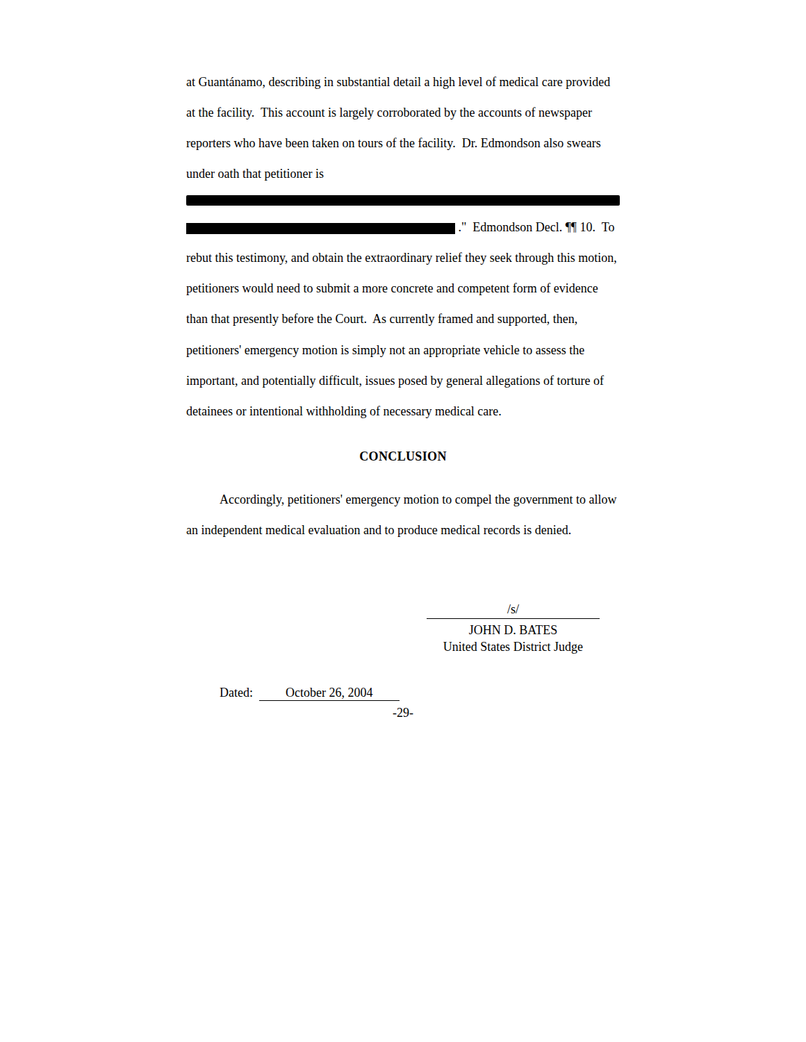at Guantánamo, describing in substantial detail a high level of medical care provided at the facility. This account is largely corroborated by the accounts of newspaper reporters who have been taken on tours of the facility. Dr. Edmondson also swears under oath that petitioner is
." Edmondson Decl. ¶¶ 10. To rebut this testimony, and obtain the extraordinary relief they seek through this motion, petitioners would need to submit a more concrete and competent form of evidence than that presently before the Court. As currently framed and supported, then, petitioners' emergency motion is simply not an appropriate vehicle to assess the important, and potentially difficult, issues posed by general allegations of torture of detainees or intentional withholding of necessary medical care.
CONCLUSION
Accordingly, petitioners' emergency motion to compel the government to allow an independent medical evaluation and to produce medical records is denied.
/s/
JOHN D. BATES
United States District Judge
Dated: October 26, 2004
-29-